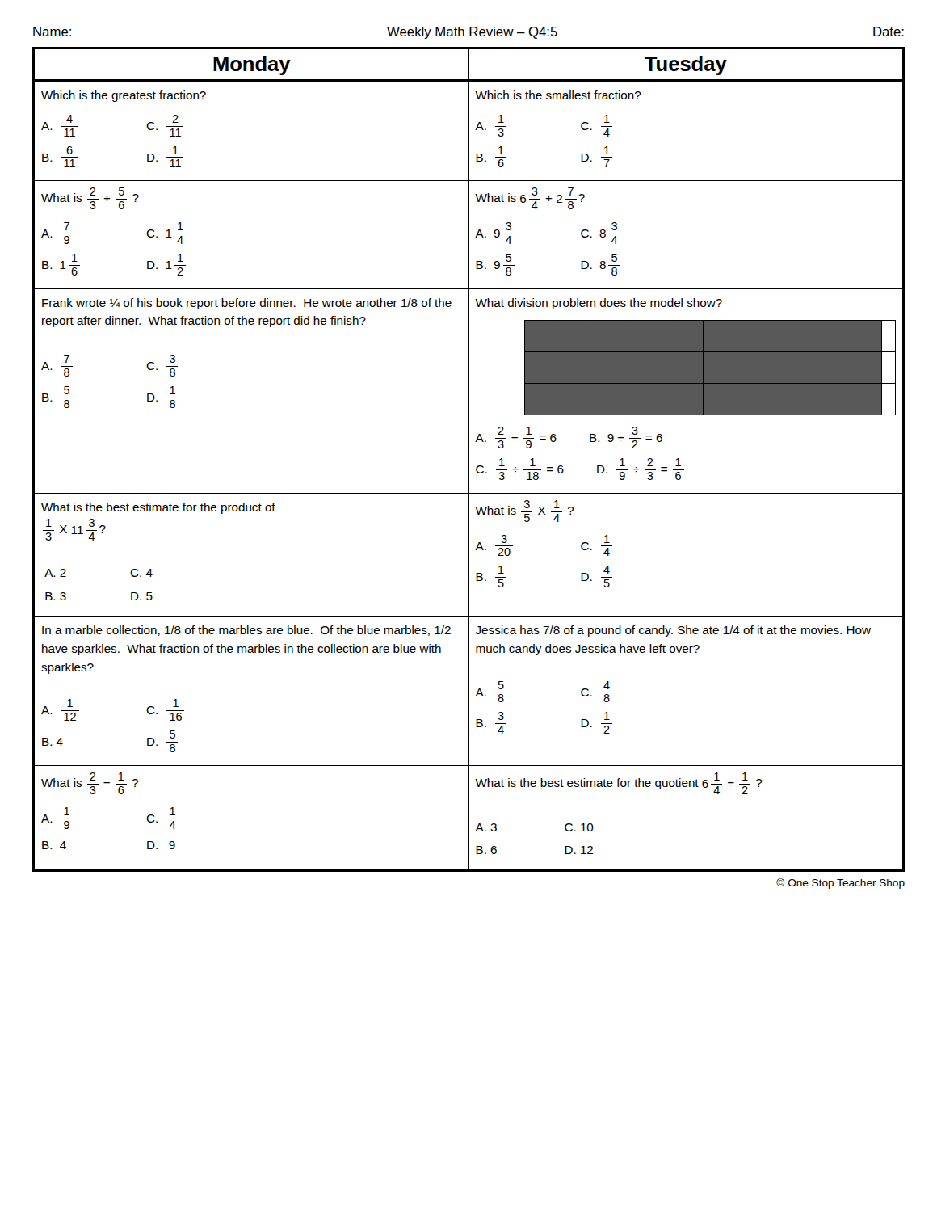Name: Weekly Math Review – Q4:5 Date:
| Monday | Tuesday |
| --- | --- |
| Which is the greatest fraction? A. 4 11 C. 2 11 B. 6 11 D. 1 11 | Which is the smallest fraction? A. 1 3 C. 1 4 B. 1 6 D. 1 7 |
| What is 2 3 + 5 6 ? A. 7 9 C. 1 1 4 B. 1 1 6 D. 1 1 2 | What is 6 3 4 + 2 7 8 ? A. 9 3 4 C. 8 3 4 B. 9 5 8 D. 8 5 8 |
| Frank wrote ¼ of his book report before dinner. He wrote another 1/8 of the report after dinner. What fraction of the report did he finish? A. 7 8 C. 3 8 B. 5 8 D. 1 8 | What division problem does the model show? A. 2 3 ÷ 1 9 = 6 B. 9 ÷ 3 2 = 6 C. 1 3 ÷ 1 18 = 6 D. 1 9 ÷ 2 3 = 1 6 |
| What is the best estimate for the product of 1 3 X 11 3 4 ? A. 2 C. 4 B. 3 D. 5 | What is 3 5 X 1 4 ? A. 3 20 C. 1 4 B. 1 5 D. 4 5 |
| In a marble collection, 1/8 of the marbles are blue. Of the blue marbles, 1/2 have sparkles. What fraction of the marbles in the collection are blue with sparkles? A. 1 12 C. 1 16 B. 4 D. 5 8 | Jessica has 7/8 of a pound of candy. She ate 1/4 of it at the movies. How much candy does Jessica have left over? A. 5 8 C. 4 8 B. 3 4 D. 1 2 |
| What is 2 3 ÷ 1 6 ? A. 1 9 C. 1 4 B. 4 D. 9 | What is the best estimate for the quotient 6 1 4 ÷ 1 2 ? A. 3 C. 10 B. 6 D. 12 |
© One Stop Teacher Shop